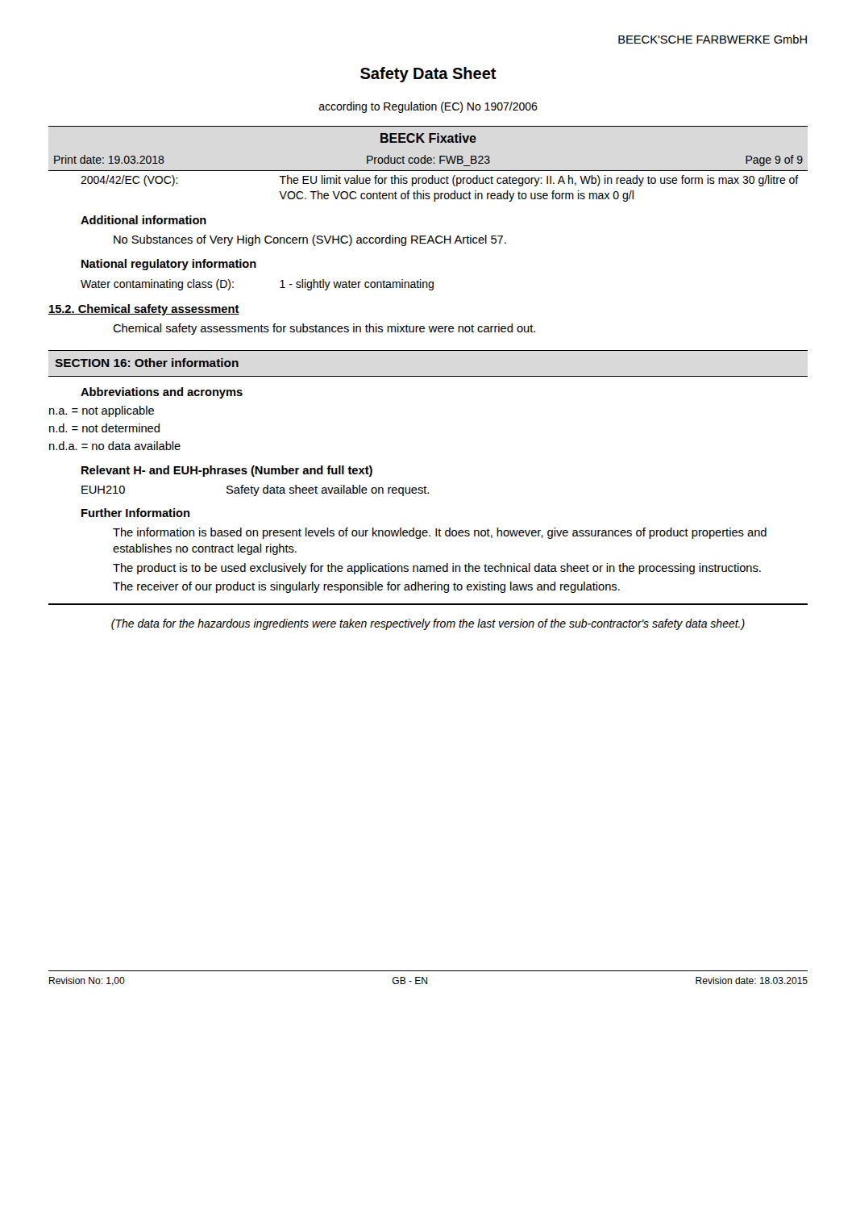BEECK'SCHE FARBWERKE GmbH
Safety Data Sheet
according to Regulation (EC) No 1907/2006
BEECK Fixative
| Print date: 19.03.2018 | Product code: FWB_B23 | Page 9 of 9 |
| 2004/42/EC (VOC): | The EU limit value for this product (product category: II. A h, Wb) in ready to use form is max 30 g/litre of VOC. The VOC content of this product in ready to use form is max 0 g/l |
Additional information
No Substances of Very High Concern (SVHC) according REACH Articel 57.
National regulatory information
| Water contaminating class (D): | 1 - slightly water contaminating |
15.2. Chemical safety assessment
Chemical safety assessments for substances in this mixture were not carried out.
SECTION 16: Other information
Abbreviations and acronyms
n.a. = not applicable
n.d. = not determined
n.d.a. = no data available
Relevant H- and EUH-phrases (Number and full text)
EUH210
Safety data sheet available on request.
Further Information
The information is based on present levels of our knowledge. It does not, however, give assurances of product properties and establishes no contract legal rights.
The product is to be used exclusively for the applications named in the technical data sheet or in the processing instructions.
The receiver of our product is singularly responsible for adhering to existing laws and regulations.
(The data for the hazardous ingredients were taken respectively from the last version of the sub-contractor's safety data sheet.)
Revision No: 1,00 GB - EN Revision date: 18.03.2015